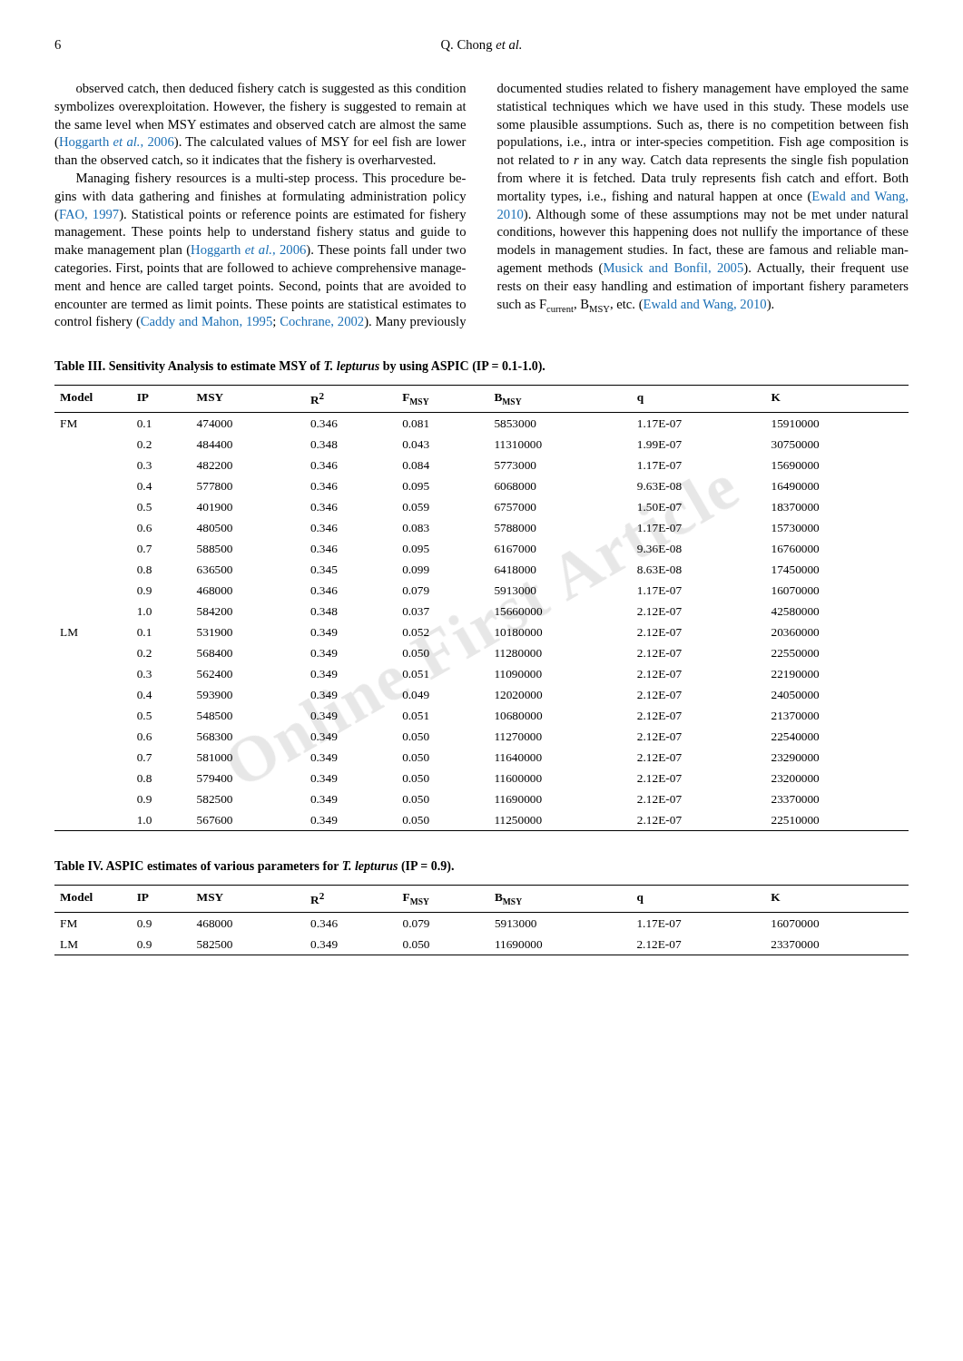Online First Article
6
Q. Chong et al.
observed catch, then deduced fishery catch is suggested as this condition symbolizes overexploitation. However, the fishery is suggested to remain at the same level when MSY estimates and observed catch are almost the same (Hoggarth et al., 2006). The calculated values of MSY for eel fish are lower than the observed catch, so it indicates that the fishery is overharvested.
Managing fishery resources is a multi-step process. This procedure begins with data gathering and finishes at formulating administration policy (FAO, 1997). Statistical points or reference points are estimated for fishery management. These points help to understand fishery status and guide to make management plan (Hoggarth et al., 2006). These points fall under two categories. First, points that are followed to achieve comprehensive management and hence are called target points. Second, points that are avoided to encounter are termed as limit points. These points are statistical estimates to control fishery (Caddy and Mahon, 1995; Cochrane, 2002). Many previously documented studies related to fishery management have employed the same statistical techniques which we have used in this study. These models use some plausible assumptions. Such as, there is no competition between fish populations, i.e., intra or inter-species competition. Fish age composition is not related to r in any way. Catch data represents the single fish population from where it is fetched. Data truly represents fish catch and effort. Both mortality types, i.e., fishing and natural happen at once (Ewald and Wang, 2010). Although some of these assumptions may not be met under natural conditions, however this happening does not nullify the importance of these models in management studies. In fact, these are famous and reliable management methods (Musick and Bonfil, 2005). Actually, their frequent use rests on their easy handling and estimation of important fishery parameters such as Fcurrent, BMSY, etc. (Ewald and Wang, 2010).
Table III. Sensitivity Analysis to estimate MSY of T. lepturus by using ASPIC (IP = 0.1-1.0).
| Model | IP | MSY | R 2 | F MSY | B MSY | q | K |
| --- | --- | --- | --- | --- | --- | --- | --- |
| FM | 0.1 | 474000 | 0.346 | 0.081 | 5853000 | 1.17E-07 | 15910000 |
| | 0.2 | 484400 | 0.348 | 0.043 | 11310000 | 1.99E-07 | 30750000 |
| | 0.3 | 482200 | 0.346 | 0.084 | 5773000 | 1.17E-07 | 15690000 |
| | 0.4 | 577800 | 0.346 | 0.095 | 6068000 | 9.63E-08 | 16490000 |
| | 0.5 | 401900 | 0.346 | 0.059 | 6757000 | 1.50E-07 | 18370000 |
| | 0.6 | 480500 | 0.346 | 0.083 | 5788000 | 1.17E-07 | 15730000 |
| | 0.7 | 588500 | 0.346 | 0.095 | 6167000 | 9.36E-08 | 16760000 |
| | 0.8 | 636500 | 0.345 | 0.099 | 6418000 | 8.63E-08 | 17450000 |
| | 0.9 | 468000 | 0.346 | 0.079 | 5913000 | 1.17E-07 | 16070000 |
| | 1.0 | 584200 | 0.348 | 0.037 | 15660000 | 2.12E-07 | 42580000 |
| LM | 0.1 | 531900 | 0.349 | 0.052 | 10180000 | 2.12E-07 | 20360000 |
| | 0.2 | 568400 | 0.349 | 0.050 | 11280000 | 2.12E-07 | 22550000 |
| | 0.3 | 562400 | 0.349 | 0.051 | 11090000 | 2.12E-07 | 22190000 |
| | 0.4 | 593900 | 0.349 | 0.049 | 12020000 | 2.12E-07 | 24050000 |
| | 0.5 | 548500 | 0.349 | 0.051 | 10680000 | 2.12E-07 | 21370000 |
| | 0.6 | 568300 | 0.349 | 0.050 | 11270000 | 2.12E-07 | 22540000 |
| | 0.7 | 581000 | 0.349 | 0.050 | 11640000 | 2.12E-07 | 23290000 |
| | 0.8 | 579400 | 0.349 | 0.050 | 11600000 | 2.12E-07 | 23200000 |
| | 0.9 | 582500 | 0.349 | 0.050 | 11690000 | 2.12E-07 | 23370000 |
| | 1.0 | 567600 | 0.349 | 0.050 | 11250000 | 2.12E-07 | 22510000 |
Table IV. ASPIC estimates of various parameters for T. lepturus (IP = 0.9).
| Model | IP | MSY | R 2 | F MSY | B MSY | q | K |
| --- | --- | --- | --- | --- | --- | --- | --- |
| FM | 0.9 | 468000 | 0.346 | 0.079 | 5913000 | 1.17E-07 | 16070000 |
| LM | 0.9 | 582500 | 0.349 | 0.050 | 11690000 | 2.12E-07 | 23370000 |